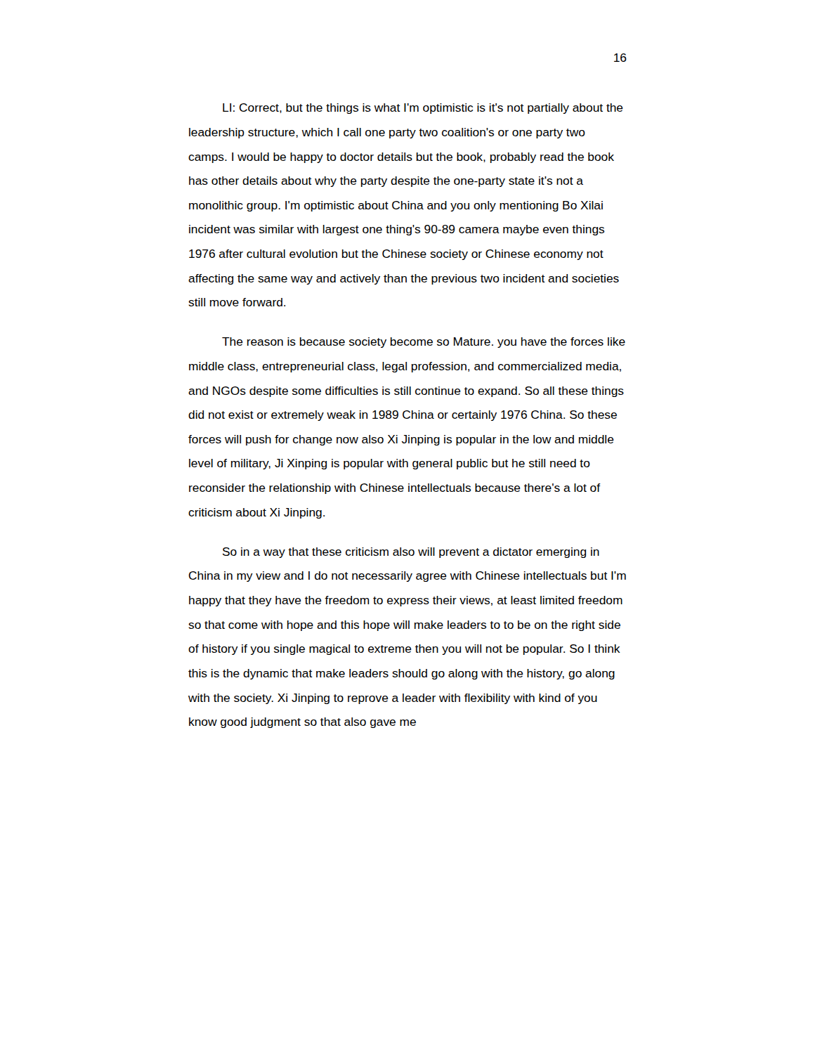16
LI: Correct, but the things is what I'm optimistic is it's not partially about the leadership structure, which I call one party two coalition's or one party two camps. I would be happy to doctor details but the book, probably read the book has other details about why the party despite the one-party state it's not a monolithic group. I'm optimistic about China and you only mentioning Bo Xilai incident was similar with largest one thing's 90-89 camera maybe even things 1976 after cultural evolution but the Chinese society or Chinese economy not affecting the same way and actively than the previous two incident and societies still move forward.
The reason is because society become so Mature. you have the forces like middle class, entrepreneurial class, legal profession, and commercialized media, and NGOs despite some difficulties is still continue to expand. So all these things did not exist or extremely weak in 1989 China or certainly 1976 China. So these forces will push for change now also Xi Jinping is popular in the low and middle level of military, Ji Xinping is popular with general public but he still need to reconsider the relationship with Chinese intellectuals because there's a lot of criticism about Xi Jinping.
So in a way that these criticism also will prevent a dictator emerging in China in my view and I do not necessarily agree with Chinese intellectuals but I'm happy that they have the freedom to express their views, at least limited freedom so that come with hope and this hope will make leaders to to be on the right side of history if you single magical to extreme then you will not be popular. So I think this is the dynamic that make leaders should go along with the history, go along with the society. Xi Jinping to reprove a leader with flexibility with kind of you know good judgment so that also gave me